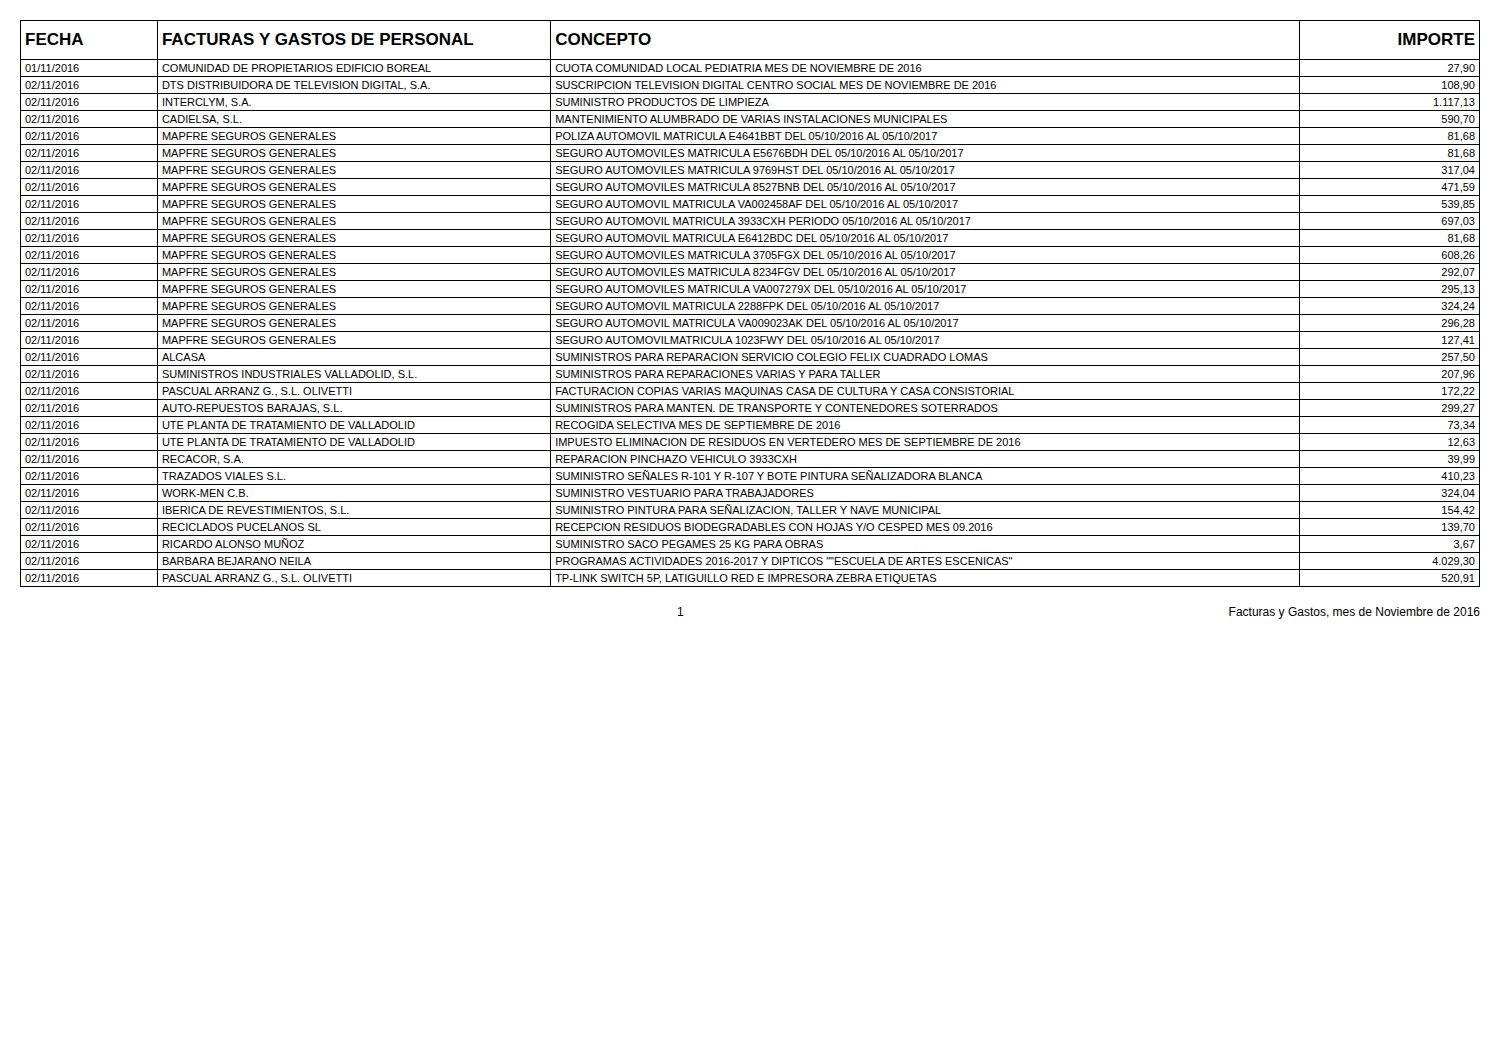| FECHA | FACTURAS Y GASTOS DE PERSONAL | CONCEPTO | IMPORTE |
| --- | --- | --- | --- |
| 01/11/2016 | COMUNIDAD DE PROPIETARIOS EDIFICIO BOREAL | CUOTA COMUNIDAD LOCAL PEDIATRIA MES DE NOVIEMBRE DE 2016 | 27,90 |
| 02/11/2016 | DTS DISTRIBUIDORA DE TELEVISION DIGITAL, S.A. | SUSCRIPCION TELEVISION DIGITAL CENTRO SOCIAL MES DE NOVIEMBRE DE 2016 | 108,90 |
| 02/11/2016 | INTERCLYM, S.A. | SUMINISTRO PRODUCTOS DE LIMPIEZA | 1.117,13 |
| 02/11/2016 | CADIELSA, S.L. | MANTENIMIENTO ALUMBRADO DE VARIAS INSTALACIONES MUNICIPALES | 590,70 |
| 02/11/2016 | MAPFRE SEGUROS GENERALES | POLIZA AUTOMOVIL MATRICULA E4641BBT DEL 05/10/2016 AL 05/10/2017 | 81,68 |
| 02/11/2016 | MAPFRE SEGUROS GENERALES | SEGURO AUTOMOVILES MATRICULA E5676BDH DEL 05/10/2016 AL 05/10/2017 | 81,68 |
| 02/11/2016 | MAPFRE SEGUROS GENERALES | SEGURO AUTOMOVILES MATRICULA 9769HST DEL 05/10/2016 AL 05/10/2017 | 317,04 |
| 02/11/2016 | MAPFRE SEGUROS GENERALES | SEGURO AUTOMOVILES MATRICULA 8527BNB DEL 05/10/2016 AL 05/10/2017 | 471,59 |
| 02/11/2016 | MAPFRE SEGUROS GENERALES | SEGURO AUTOMOVIL MATRICULA VA002458AF DEL 05/10/2016 AL 05/10/2017 | 539,85 |
| 02/11/2016 | MAPFRE SEGUROS GENERALES | SEGURO AUTOMOVIL MATRICULA 3933CXH PERIODO 05/10/2016 AL 05/10/2017 | 697,03 |
| 02/11/2016 | MAPFRE SEGUROS GENERALES | SEGURO AUTOMOVIL MATRICULA E6412BDC DEL 05/10/2016 AL 05/10/2017 | 81,68 |
| 02/11/2016 | MAPFRE SEGUROS GENERALES | SEGURO AUTOMOVILES MATRICULA 3705FGX DEL 05/10/2016 AL 05/10/2017 | 608,26 |
| 02/11/2016 | MAPFRE SEGUROS GENERALES | SEGURO AUTOMOVILES MATRICULA 8234FGV DEL 05/10/2016 AL 05/10/2017 | 292,07 |
| 02/11/2016 | MAPFRE SEGUROS GENERALES | SEGURO AUTOMOVILES MATRICULA VA007279X DEL 05/10/2016 AL 05/10/2017 | 295,13 |
| 02/11/2016 | MAPFRE SEGUROS GENERALES | SEGURO AUTOMOVIL MATRICULA 2288FPK DEL 05/10/2016 AL 05/10/2017 | 324,24 |
| 02/11/2016 | MAPFRE SEGUROS GENERALES | SEGURO AUTOMOVIL MATRICULA VA009023AK DEL 05/10/2016 AL 05/10/2017 | 296,28 |
| 02/11/2016 | MAPFRE SEGUROS GENERALES | SEGURO AUTOMOVILMATRICULA 1023FWY DEL 05/10/2016 AL 05/10/2017 | 127,41 |
| 02/11/2016 | ALCASA | SUMINISTROS PARA REPARACION SERVICIO COLEGIO FELIX CUADRADO LOMAS | 257,50 |
| 02/11/2016 | SUMINISTROS INDUSTRIALES VALLADOLID, S.L. | SUMINISTROS PARA REPARACIONES VARIAS Y PARA TALLER | 207,96 |
| 02/11/2016 | PASCUAL ARRANZ G., S.L. OLIVETTI | FACTURACION COPIAS VARIAS MAQUINAS CASA DE CULTURA Y CASA CONSISTORIAL | 172,22 |
| 02/11/2016 | AUTO-REPUESTOS BARAJAS, S.L. | SUMINISTROS PARA MANTEN. DE TRANSPORTE Y CONTENEDORES SOTERRADOS | 299,27 |
| 02/11/2016 | UTE PLANTA DE TRATAMIENTO DE VALLADOLID | RECOGIDA SELECTIVA MES DE SEPTIEMBRE DE 2016 | 73,34 |
| 02/11/2016 | UTE PLANTA DE TRATAMIENTO DE VALLADOLID | IMPUESTO ELIMINACION DE RESIDUOS EN VERTEDERO MES DE SEPTIEMBRE DE 2016 | 12,63 |
| 02/11/2016 | RECACOR, S.A. | REPARACION PINCHAZO VEHICULO 3933CXH | 39,99 |
| 02/11/2016 | TRAZADOS VIALES S.L. | SUMINISTRO SEÑALES R-101 Y R-107 Y BOTE PINTURA SEÑALIZADORA BLANCA | 410,23 |
| 02/11/2016 | WORK-MEN C.B. | SUMINISTRO VESTUARIO PARA TRABAJADORES | 324,04 |
| 02/11/2016 | IBERICA DE REVESTIMIENTOS, S.L. | SUMINISTRO PINTURA PARA SEÑALIZACION, TALLER Y NAVE MUNICIPAL | 154,42 |
| 02/11/2016 | RECICLADOS PUCELANOS SL | RECEPCION RESIDUOS BIODEGRADABLES CON HOJAS Y/O CESPED MES 09.2016 | 139,70 |
| 02/11/2016 | RICARDO ALONSO MUÑOZ | SUMINISTRO SACO PEGAMES 25 KG PARA OBRAS | 3,67 |
| 02/11/2016 | BARBARA BEJARANO NEILA | PROGRAMAS ACTIVIDADES 2016-2017 Y DIPTICOS ""ESCUELA DE ARTES ESCENICAS" | 4.029,30 |
| 02/11/2016 | PASCUAL ARRANZ G., S.L. OLIVETTI | TP-LINK SWITCH 5P, LATIGUILLO RED E IMPRESORA ZEBRA ETIQUETAS | 520,91 |
1 Facturas y Gastos, mes de Noviembre de 2016